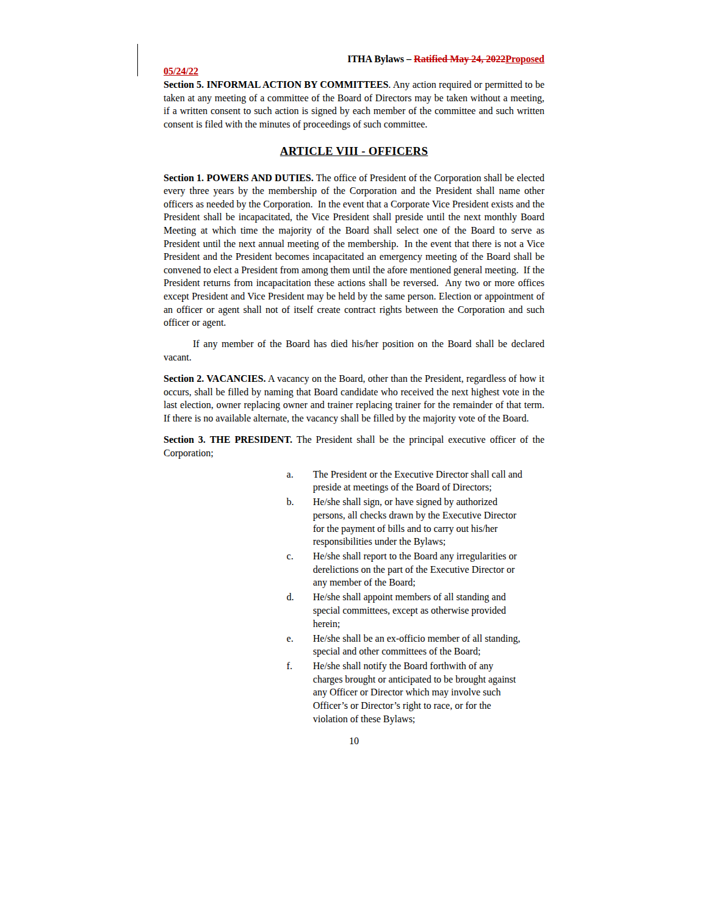ITHA Bylaws – Ratified May 24, 2022 Proposed
05/24/22
Section 5. INFORMAL ACTION BY COMMITTEES. Any action required or permitted to be taken at any meeting of a committee of the Board of Directors may be taken without a meeting, if a written consent to such action is signed by each member of the committee and such written consent is filed with the minutes of proceedings of such committee.
ARTICLE VIII - OFFICERS
Section 1. POWERS AND DUTIES. The office of President of the Corporation shall be elected every three years by the membership of the Corporation and the President shall name other officers as needed by the Corporation. In the event that a Corporate Vice President exists and the President shall be incapacitated, the Vice President shall preside until the next monthly Board Meeting at which time the majority of the Board shall select one of the Board to serve as President until the next annual meeting of the membership. In the event that there is not a Vice President and the President becomes incapacitated an emergency meeting of the Board shall be convened to elect a President from among them until the afore mentioned general meeting. If the President returns from incapacitation these actions shall be reversed. Any two or more offices except President and Vice President may be held by the same person. Election or appointment of an officer or agent shall not of itself create contract rights between the Corporation and such officer or agent.
If any member of the Board has died his/her position on the Board shall be declared vacant.
Section 2. VACANCIES. A vacancy on the Board, other than the President, regardless of how it occurs, shall be filled by naming that Board candidate who received the next highest vote in the last election, owner replacing owner and trainer replacing trainer for the remainder of that term. If there is no available alternate, the vacancy shall be filled by the majority vote of the Board.
Section 3. THE PRESIDENT. The President shall be the principal executive officer of the Corporation;
a. The President or the Executive Director shall call and preside at meetings of the Board of Directors;
b. He/she shall sign, or have signed by authorized persons, all checks drawn by the Executive Director for the payment of bills and to carry out his/her responsibilities under the Bylaws;
c. He/she shall report to the Board any irregularities or derelictions on the part of the Executive Director or any member of the Board;
d. He/she shall appoint members of all standing and special committees, except as otherwise provided herein;
e. He/she shall be an ex-officio member of all standing, special and other committees of the Board;
f. He/she shall notify the Board forthwith of any charges brought or anticipated to be brought against any Officer or Director which may involve such Officer’s or Director’s right to race, or for the violation of these Bylaws;
10